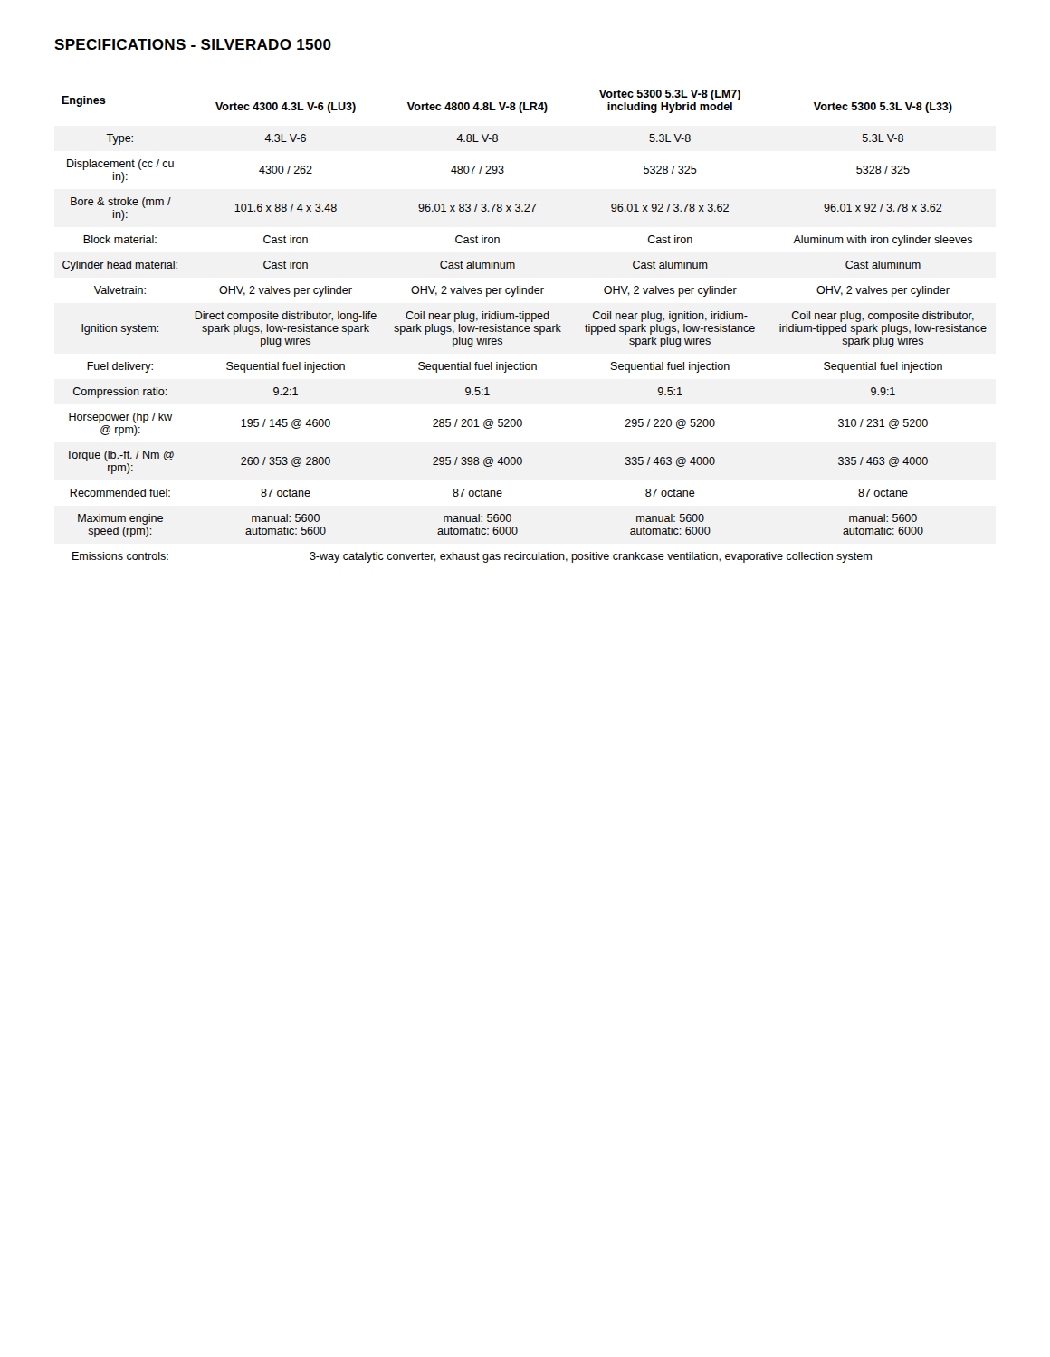SPECIFICATIONS - SILVERADO 1500
| Engines | Vortec 4300 4.3L V-6 (LU3) | Vortec 4800 4.8L V-8 (LR4) | Vortec 5300 5.3L V-8 (LM7) including Hybrid model | Vortec 5300 5.3L V-8 (L33) |
| --- | --- | --- | --- | --- |
| Type: | 4.3L V-6 | 4.8L V-8 | 5.3L V-8 | 5.3L V-8 |
| Displacement (cc / cu in): | 4300 / 262 | 4807 / 293 | 5328 / 325 | 5328 / 325 |
| Bore & stroke (mm / in): | 101.6 x 88 / 4 x 3.48 | 96.01 x 83 / 3.78 x 3.27 | 96.01 x 92 / 3.78 x 3.62 | 96.01 x 92 / 3.78 x 3.62 |
| Block material: | Cast iron | Cast iron | Cast iron | Aluminum with iron cylinder sleeves |
| Cylinder head material: | Cast iron | Cast aluminum | Cast aluminum | Cast aluminum |
| Valvetrain: | OHV, 2 valves per cylinder | OHV, 2 valves per cylinder | OHV, 2 valves per cylinder | OHV, 2 valves per cylinder |
| Ignition system: | Direct composite distributor, long-life spark plugs, low-resistance spark plug wires | Coil near plug, iridium-tipped spark plugs, low-resistance spark plug wires | Coil near plug, ignition, iridium-tipped spark plugs, low-resistance spark plug wires | Coil near plug, composite distributor, iridium-tipped spark plugs, low-resistance spark plug wires |
| Fuel delivery: | Sequential fuel injection | Sequential fuel injection | Sequential fuel injection | Sequential fuel injection |
| Compression ratio: | 9.2:1 | 9.5:1 | 9.5:1 | 9.9:1 |
| Horsepower (hp / kw @ rpm): | 195 / 145 @ 4600 | 285 / 201 @ 5200 | 295 / 220 @ 5200 | 310 / 231 @ 5200 |
| Torque (lb.-ft. / Nm @ rpm): | 260 / 353 @ 2800 | 295 / 398 @ 4000 | 335 / 463 @ 4000 | 335 / 463 @ 4000 |
| Recommended fuel: | 87 octane | 87 octane | 87 octane | 87 octane |
| Maximum engine speed (rpm): | manual: 5600 automatic: 5600 | manual: 5600 automatic: 6000 | manual: 5600 automatic: 6000 | manual: 5600 automatic: 6000 |
| Emissions controls: | 3-way catalytic converter, exhaust gas recirculation, positive crankcase ventilation, evaporative collection system |